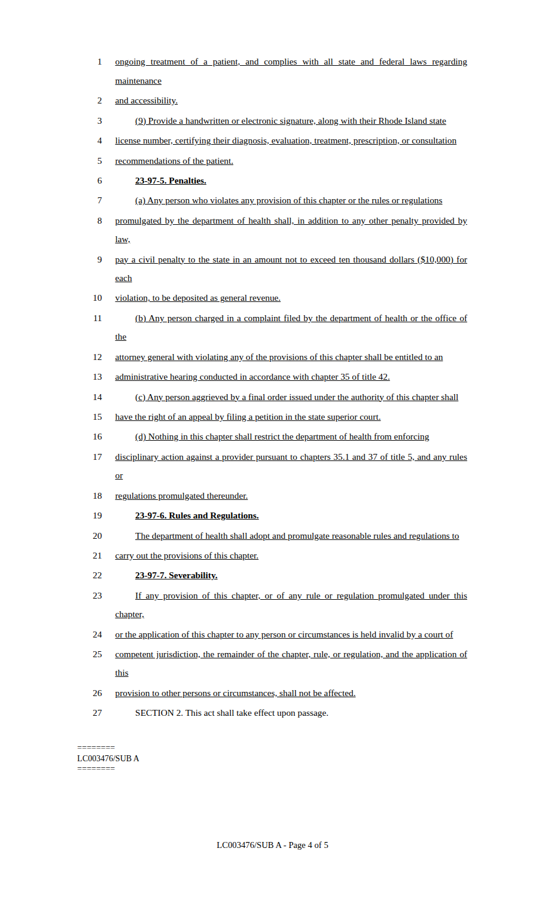| 1 | ongoing treatment of a patient, and complies with all state and federal laws regarding maintenance |
| 2 | and accessibility. |
| 3 | (9) Provide a handwritten or electronic signature, along with their Rhode Island state |
| 4 | license number, certifying their diagnosis, evaluation, treatment, prescription, or consultation |
| 5 | recommendations of the patient. |
| 6 | 23-97-5. Penalties. |
| 7 | (a) Any person who violates any provision of this chapter or the rules or regulations |
| 8 | promulgated by the department of health shall, in addition to any other penalty provided by law, |
| 9 | pay a civil penalty to the state in an amount not to exceed ten thousand dollars ($10,000) for each |
| 10 | violation, to be deposited as general revenue. |
| 11 | (b) Any person charged in a complaint filed by the department of health or the office of the |
| 12 | attorney general with violating any of the provisions of this chapter shall be entitled to an |
| 13 | administrative hearing conducted in accordance with chapter 35 of title 42. |
| 14 | (c) Any person aggrieved by a final order issued under the authority of this chapter shall |
| 15 | have the right of an appeal by filing a petition in the state superior court. |
| 16 | (d) Nothing in this chapter shall restrict the department of health from enforcing |
| 17 | disciplinary action against a provider pursuant to chapters 35.1 and 37 of title 5, and any rules or |
| 18 | regulations promulgated thereunder. |
| 19 | 23-97-6. Rules and Regulations. |
| 20 | The department of health shall adopt and promulgate reasonable rules and regulations to |
| 21 | carry out the provisions of this chapter. |
| 22 | 23-97-7. Severability. |
| 23 | If any provision of this chapter, or of any rule or regulation promulgated under this chapter, |
| 24 | or the application of this chapter to any person or circumstances is held invalid by a court of |
| 25 | competent jurisdiction, the remainder of the chapter, rule, or regulation, and the application of this |
| 26 | provision to other persons or circumstances, shall not be affected. |
| 27 | SECTION 2. This act shall take effect upon passage. |
========
LC003476/SUB A
========
LC003476/SUB A - Page 4 of 5